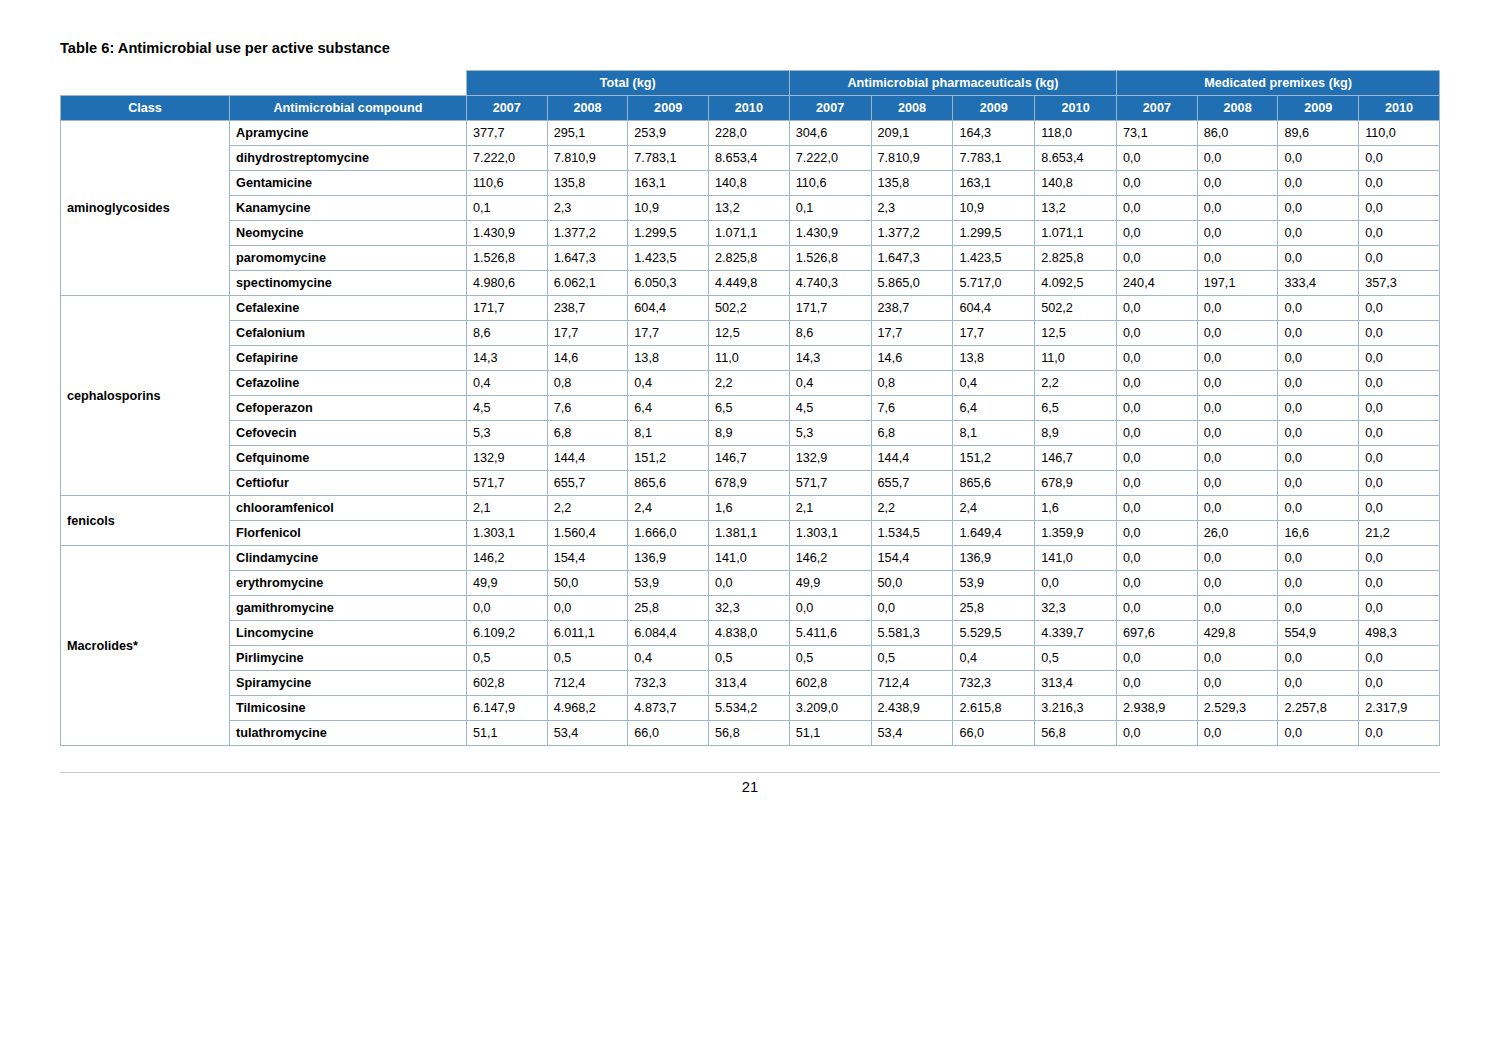Table 6: Antimicrobial use per active substance
| | Total (kg) | Antimicrobial pharmaceuticals (kg) | Medicated premixes (kg) |
| --- | --- | --- | --- |
| Class | Antimicrobial compound | 2007 | 2008 | 2009 | 2010 | 2007 | 2008 | 2009 | 2010 | 2007 | 2008 | 2009 | 2010 |
| aminoglycosides | Apramycine | 377,7 | 295,1 | 253,9 | 228,0 | 304,6 | 209,1 | 164,3 | 118,0 | 73,1 | 86,0 | 89,6 | 110,0 |
| dihydrostreptomycine | 7.222,0 | 7.810,9 | 7.783,1 | 8.653,4 | 7.222,0 | 7.810,9 | 7.783,1 | 8.653,4 | 0,0 | 0,0 | 0,0 | 0,0 |
| Gentamicine | 110,6 | 135,8 | 163,1 | 140,8 | 110,6 | 135,8 | 163,1 | 140,8 | 0,0 | 0,0 | 0,0 | 0,0 |
| Kanamycine | 0,1 | 2,3 | 10,9 | 13,2 | 0,1 | 2,3 | 10,9 | 13,2 | 0,0 | 0,0 | 0,0 | 0,0 |
| Neomycine | 1.430,9 | 1.377,2 | 1.299,5 | 1.071,1 | 1.430,9 | 1.377,2 | 1.299,5 | 1.071,1 | 0,0 | 0,0 | 0,0 | 0,0 |
| paromomycine | 1.526,8 | 1.647,3 | 1.423,5 | 2.825,8 | 1.526,8 | 1.647,3 | 1.423,5 | 2.825,8 | 0,0 | 0,0 | 0,0 | 0,0 |
| spectinomycine | 4.980,6 | 6.062,1 | 6.050,3 | 4.449,8 | 4.740,3 | 5.865,0 | 5.717,0 | 4.092,5 | 240,4 | 197,1 | 333,4 | 357,3 |
| cephalosporins | Cefalexine | 171,7 | 238,7 | 604,4 | 502,2 | 171,7 | 238,7 | 604,4 | 502,2 | 0,0 | 0,0 | 0,0 | 0,0 |
| Cefalonium | 8,6 | 17,7 | 17,7 | 12,5 | 8,6 | 17,7 | 17,7 | 12,5 | 0,0 | 0,0 | 0,0 | 0,0 |
| Cefapirine | 14,3 | 14,6 | 13,8 | 11,0 | 14,3 | 14,6 | 13,8 | 11,0 | 0,0 | 0,0 | 0,0 | 0,0 |
| Cefazoline | 0,4 | 0,8 | 0,4 | 2,2 | 0,4 | 0,8 | 0,4 | 2,2 | 0,0 | 0,0 | 0,0 | 0,0 |
| Cefoperazon | 4,5 | 7,6 | 6,4 | 6,5 | 4,5 | 7,6 | 6,4 | 6,5 | 0,0 | 0,0 | 0,0 | 0,0 |
| Cefovecin | 5,3 | 6,8 | 8,1 | 8,9 | 5,3 | 6,8 | 8,1 | 8,9 | 0,0 | 0,0 | 0,0 | 0,0 |
| Cefquinome | 132,9 | 144,4 | 151,2 | 146,7 | 132,9 | 144,4 | 151,2 | 146,7 | 0,0 | 0,0 | 0,0 | 0,0 |
| Ceftiofur | 571,7 | 655,7 | 865,6 | 678,9 | 571,7 | 655,7 | 865,6 | 678,9 | 0,0 | 0,0 | 0,0 | 0,0 |
| fenicols | chlooramfenicol | 2,1 | 2,2 | 2,4 | 1,6 | 2,1 | 2,2 | 2,4 | 1,6 | 0,0 | 0,0 | 0,0 | 0,0 |
| Florfenicol | 1.303,1 | 1.560,4 | 1.666,0 | 1.381,1 | 1.303,1 | 1.534,5 | 1.649,4 | 1.359,9 | 0,0 | 26,0 | 16,6 | 21,2 |
| Macrolides* | Clindamycine | 146,2 | 154,4 | 136,9 | 141,0 | 146,2 | 154,4 | 136,9 | 141,0 | 0,0 | 0,0 | 0,0 | 0,0 |
| erythromycine | 49,9 | 50,0 | 53,9 | 0,0 | 49,9 | 50,0 | 53,9 | 0,0 | 0,0 | 0,0 | 0,0 | 0,0 |
| gamithromycine | 0,0 | 0,0 | 25,8 | 32,3 | 0,0 | 0,0 | 25,8 | 32,3 | 0,0 | 0,0 | 0,0 | 0,0 |
| Lincomycine | 6.109,2 | 6.011,1 | 6.084,4 | 4.838,0 | 5.411,6 | 5.581,3 | 5.529,5 | 4.339,7 | 697,6 | 429,8 | 554,9 | 498,3 |
| Pirlimycine | 0,5 | 0,5 | 0,4 | 0,5 | 0,5 | 0,5 | 0,4 | 0,5 | 0,0 | 0,0 | 0,0 | 0,0 |
| Spiramycine | 602,8 | 712,4 | 732,3 | 313,4 | 602,8 | 712,4 | 732,3 | 313,4 | 0,0 | 0,0 | 0,0 | 0,0 |
| Tilmicosine | 6.147,9 | 4.968,2 | 4.873,7 | 5.534,2 | 3.209,0 | 2.438,9 | 2.615,8 | 3.216,3 | 2.938,9 | 2.529,3 | 2.257,8 | 2.317,9 |
| tulathromycine | 51,1 | 53,4 | 66,0 | 56,8 | 51,1 | 53,4 | 66,0 | 56,8 | 0,0 | 0,0 | 0,0 | 0,0 |
21